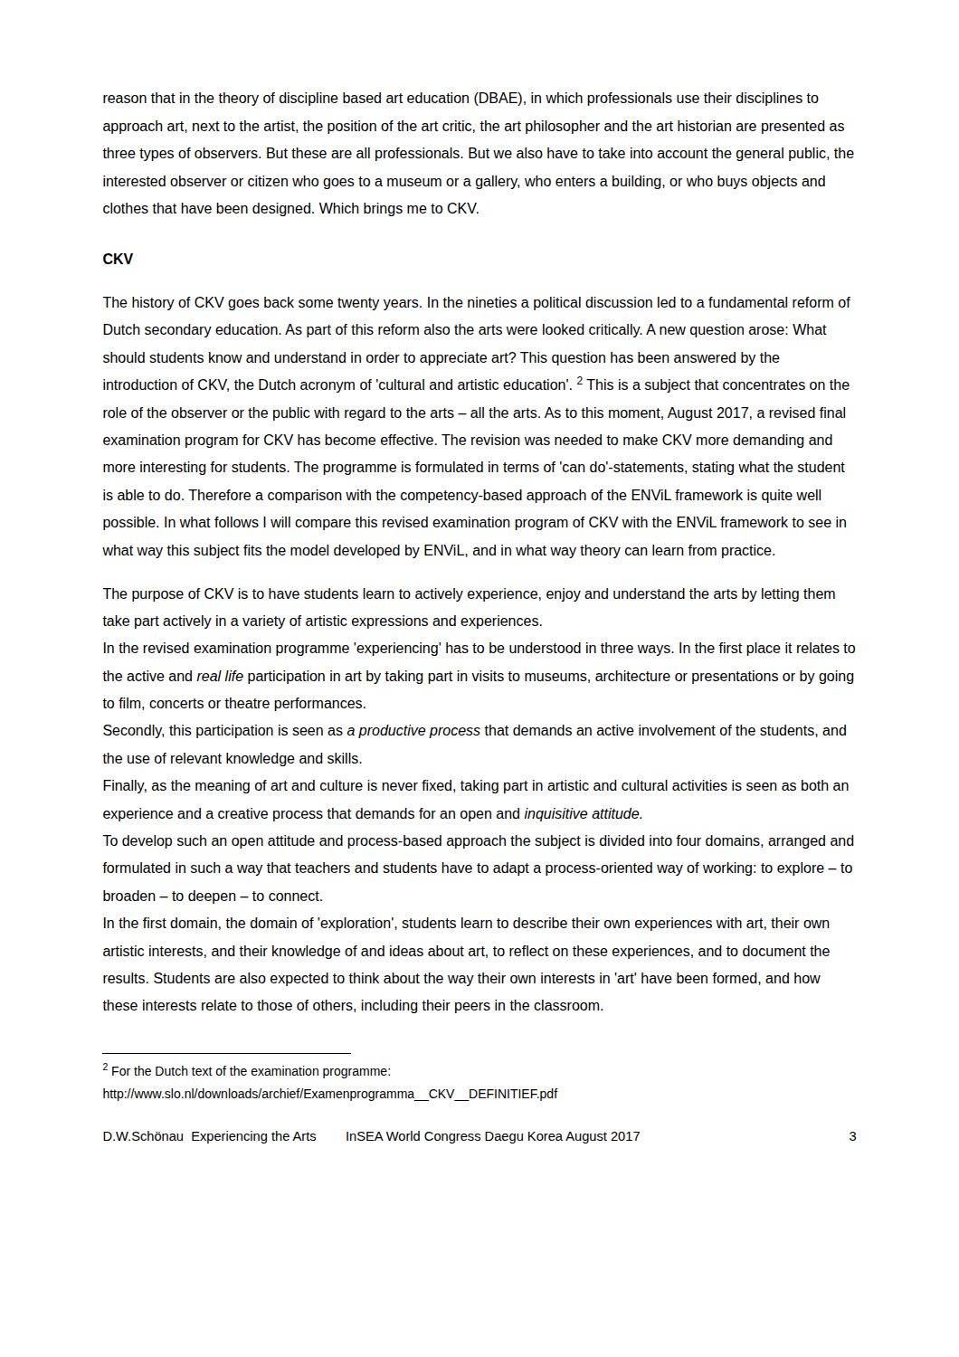reason that in the theory of discipline based art education (DBAE), in which professionals use their disciplines to approach art, next to the artist, the position of the art critic, the art philosopher and the art historian are presented as three types of observers. But these are all professionals. But we also have to take into account the general public, the interested observer or citizen who goes to a museum or a gallery, who enters a building, or who buys objects and clothes that have been designed. Which brings me to CKV.
CKV
The history of CKV goes back some twenty years. In the nineties a political discussion led to a fundamental reform of Dutch secondary education. As part of this reform also the arts were looked critically. A new question arose: What should students know and understand in order to appreciate art? This question has been answered by the introduction of CKV, the Dutch acronym of 'cultural and artistic education'. 2 This is a subject that concentrates on the role of the observer or the public with regard to the arts – all the arts. As to this moment, August 2017, a revised final examination program for CKV has become effective. The revision was needed to make CKV more demanding and more interesting for students. The programme is formulated in terms of 'can do'-statements, stating what the student is able to do. Therefore a comparison with the competency-based approach of the ENViL framework is quite well possible. In what follows I will compare this revised examination program of CKV with the ENViL framework to see in what way this subject fits the model developed by ENViL, and in what way theory can learn from practice.
The purpose of CKV is to have students learn to actively experience, enjoy and understand the arts by letting them take part actively in a variety of artistic expressions and experiences.
In the revised examination programme 'experiencing' has to be understood in three ways. In the first place it relates to the active and real life participation in art by taking part in visits to museums, architecture or presentations or by going to film, concerts or theatre performances.
Secondly, this participation is seen as a productive process that demands an active involvement of the students, and the use of relevant knowledge and skills.
Finally, as the meaning of art and culture is never fixed, taking part in artistic and cultural activities is seen as both an experience and a creative process that demands for an open and inquisitive attitude.
To develop such an open attitude and process-based approach the subject is divided into four domains, arranged and formulated in such a way that teachers and students have to adapt a process-oriented way of working: to explore – to broaden – to deepen – to connect.
In the first domain, the domain of 'exploration', students learn to describe their own experiences with art, their own artistic interests, and their knowledge of and ideas about art, to reflect on these experiences, and to document the results. Students are also expected to think about the way their own interests in 'art' have been formed, and how these interests relate to those of others, including their peers in the classroom.
2 For the Dutch text of the examination programme:
http://www.slo.nl/downloads/archief/Examenprogramma__CKV__DEFINITIEF.pdf
D.W.Schönau Experiencing the Arts InSEA World Congress Daegu Korea August 2017 3